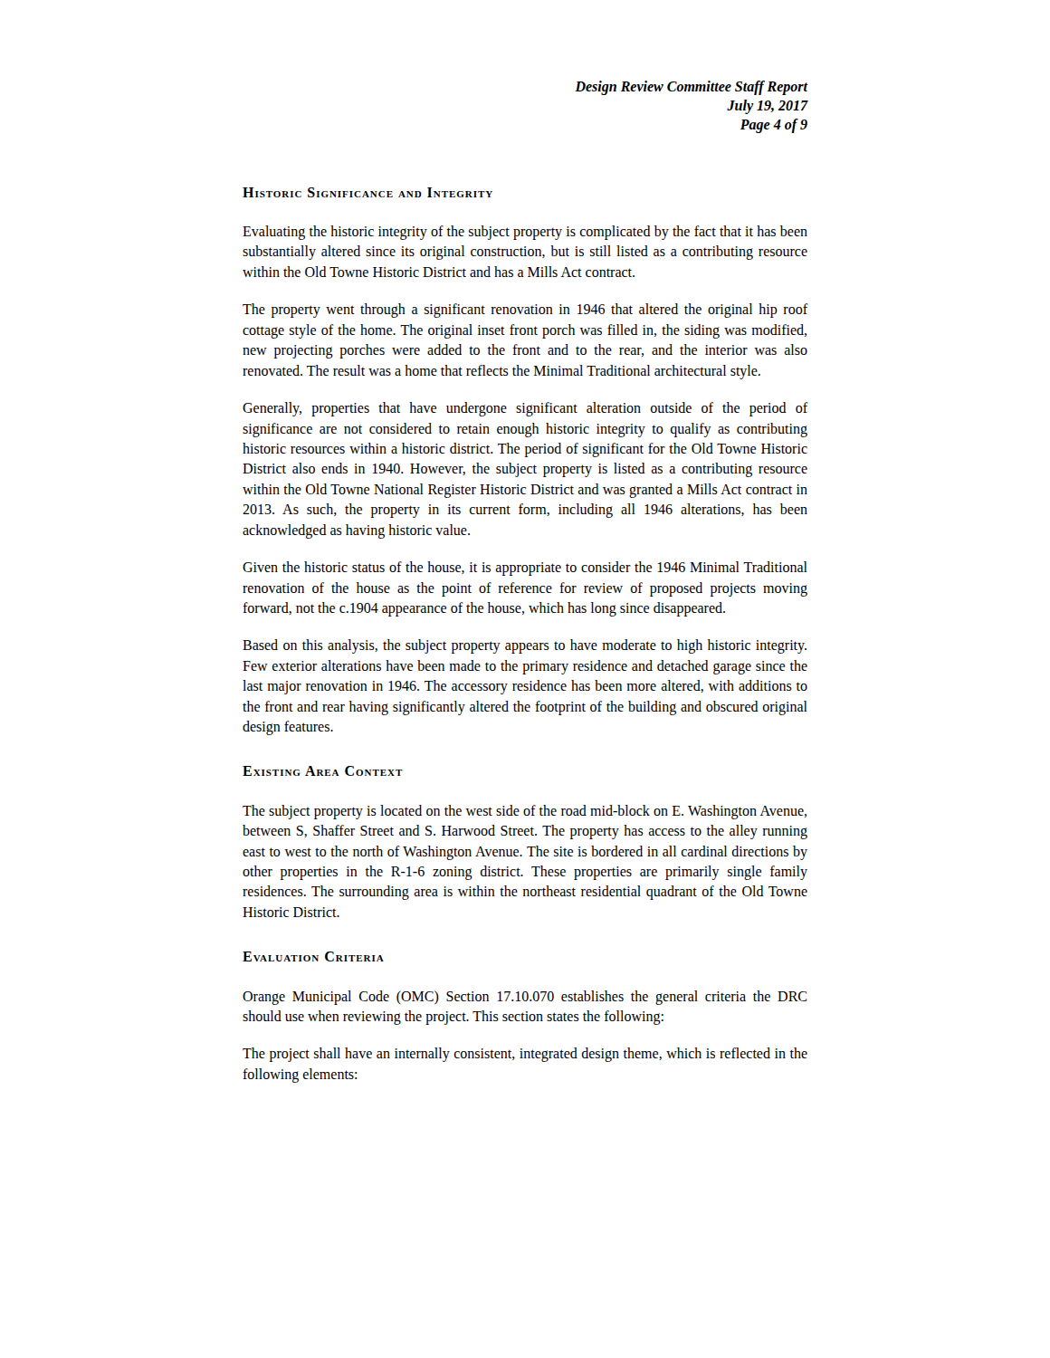Design Review Committee Staff Report
July 19, 2017
Page 4 of 9
Historic Significance and Integrity
Evaluating the historic integrity of the subject property is complicated by the fact that it has been substantially altered since its original construction, but is still listed as a contributing resource within the Old Towne Historic District and has a Mills Act contract.
The property went through a significant renovation in 1946 that altered the original hip roof cottage style of the home. The original inset front porch was filled in, the siding was modified, new projecting porches were added to the front and to the rear, and the interior was also renovated. The result was a home that reflects the Minimal Traditional architectural style.
Generally, properties that have undergone significant alteration outside of the period of significance are not considered to retain enough historic integrity to qualify as contributing historic resources within a historic district. The period of significant for the Old Towne Historic District also ends in 1940. However, the subject property is listed as a contributing resource within the Old Towne National Register Historic District and was granted a Mills Act contract in 2013. As such, the property in its current form, including all 1946 alterations, has been acknowledged as having historic value.
Given the historic status of the house, it is appropriate to consider the 1946 Minimal Traditional renovation of the house as the point of reference for review of proposed projects moving forward, not the c.1904 appearance of the house, which has long since disappeared.
Based on this analysis, the subject property appears to have moderate to high historic integrity. Few exterior alterations have been made to the primary residence and detached garage since the last major renovation in 1946. The accessory residence has been more altered, with additions to the front and rear having significantly altered the footprint of the building and obscured original design features.
Existing Area Context
The subject property is located on the west side of the road mid-block on E. Washington Avenue, between S, Shaffer Street and S. Harwood Street. The property has access to the alley running east to west to the north of Washington Avenue. The site is bordered in all cardinal directions by other properties in the R-1-6 zoning district. These properties are primarily single family residences. The surrounding area is within the northeast residential quadrant of the Old Towne Historic District.
Evaluation Criteria
Orange Municipal Code (OMC) Section 17.10.070 establishes the general criteria the DRC should use when reviewing the project. This section states the following:
The project shall have an internally consistent, integrated design theme, which is reflected in the following elements: